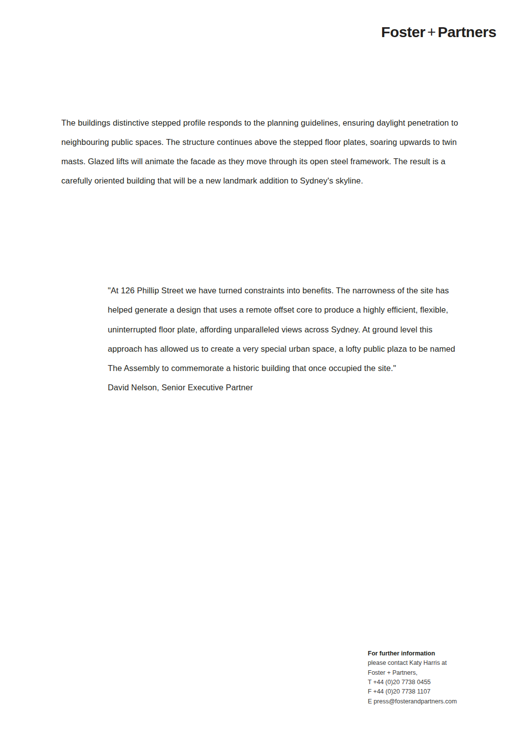Foster+Partners
The buildings distinctive stepped profile responds to the planning guidelines, ensuring daylight penetration to neighbouring public spaces. The structure continues above the stepped floor plates, soaring upwards to twin masts. Glazed lifts will animate the facade as they move through its open steel framework. The result is a carefully oriented building that will be a new landmark addition to Sydney's skyline.
"At 126 Phillip Street we have turned constraints into benefits. The narrowness of the site has helped generate a design that uses a remote offset core to produce a highly efficient, flexible, uninterrupted floor plate, affording unparalleled views across Sydney. At ground level this approach has allowed us to create a very special urban space, a lofty public plaza to be named The Assembly to commemorate a historic building that once occupied the site."
David Nelson, Senior Executive Partner
For further information
please contact Katy Harris at
Foster + Partners,
T +44 (0)20 7738 0455
F +44 (0)20 7738 1107
E press@fosterandpartners.com